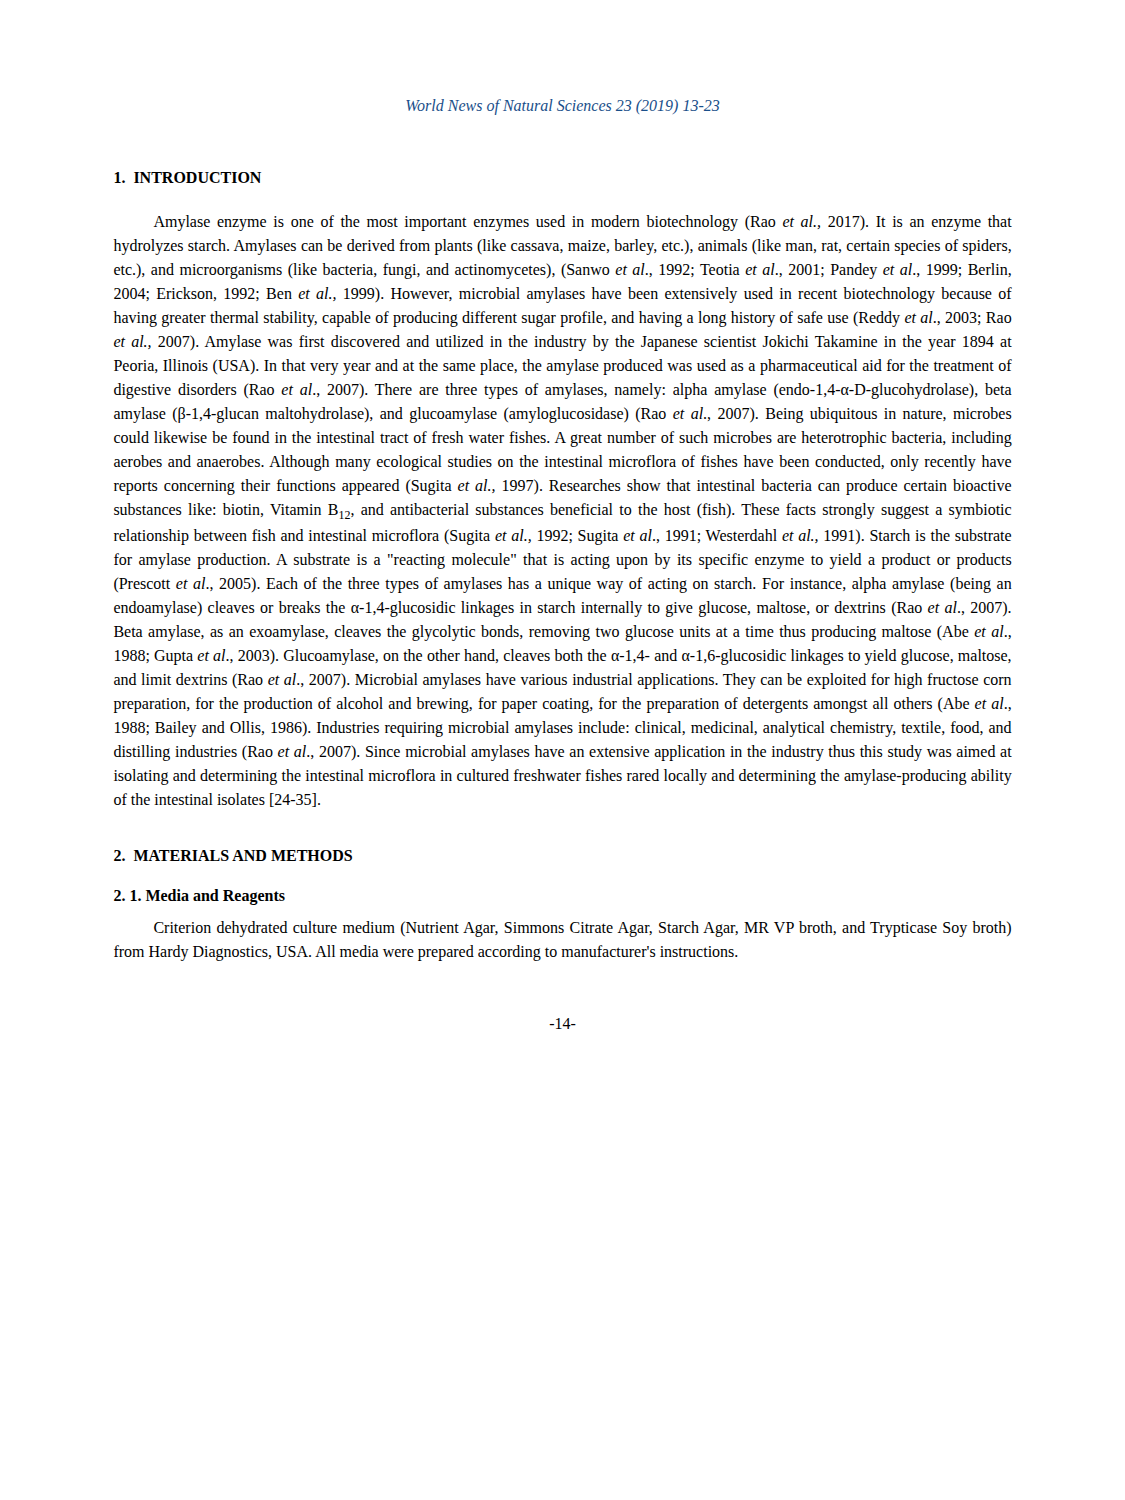World News of Natural Sciences 23 (2019) 13-23
1. INTRODUCTION
Amylase enzyme is one of the most important enzymes used in modern biotechnology (Rao et al., 2017). It is an enzyme that hydrolyzes starch. Amylases can be derived from plants (like cassava, maize, barley, etc.), animals (like man, rat, certain species of spiders, etc.), and microorganisms (like bacteria, fungi, and actinomycetes), (Sanwo et al., 1992; Teotia et al., 2001; Pandey et al., 1999; Berlin, 2004; Erickson, 1992; Ben et al., 1999). However, microbial amylases have been extensively used in recent biotechnology because of having greater thermal stability, capable of producing different sugar profile, and having a long history of safe use (Reddy et al., 2003; Rao et al., 2007). Amylase was first discovered and utilized in the industry by the Japanese scientist Jokichi Takamine in the year 1894 at Peoria, Illinois (USA). In that very year and at the same place, the amylase produced was used as a pharmaceutical aid for the treatment of digestive disorders (Rao et al., 2007). There are three types of amylases, namely: alpha amylase (endo-1,4-α-D-glucohydrolase), beta amylase (β-1,4-glucan maltohydrolase), and glucoamylase (amyloglucosidase) (Rao et al., 2007). Being ubiquitous in nature, microbes could likewise be found in the intestinal tract of fresh water fishes. A great number of such microbes are heterotrophic bacteria, including aerobes and anaerobes. Although many ecological studies on the intestinal microflora of fishes have been conducted, only recently have reports concerning their functions appeared (Sugita et al., 1997). Researches show that intestinal bacteria can produce certain bioactive substances like: biotin, Vitamin B12, and antibacterial substances beneficial to the host (fish). These facts strongly suggest a symbiotic relationship between fish and intestinal microflora (Sugita et al., 1992; Sugita et al., 1991; Westerdahl et al., 1991). Starch is the substrate for amylase production. A substrate is a "reacting molecule" that is acting upon by its specific enzyme to yield a product or products (Prescott et al., 2005). Each of the three types of amylases has a unique way of acting on starch. For instance, alpha amylase (being an endoamylase) cleaves or breaks the α-1,4-glucosidic linkages in starch internally to give glucose, maltose, or dextrins (Rao et al., 2007). Beta amylase, as an exoamylase, cleaves the glycolytic bonds, removing two glucose units at a time thus producing maltose (Abe et al., 1988; Gupta et al., 2003). Glucoamylase, on the other hand, cleaves both the α-1,4- and α-1,6-glucosidic linkages to yield glucose, maltose, and limit dextrins (Rao et al., 2007). Microbial amylases have various industrial applications. They can be exploited for high fructose corn preparation, for the production of alcohol and brewing, for paper coating, for the preparation of detergents amongst all others (Abe et al., 1988; Bailey and Ollis, 1986). Industries requiring microbial amylases include: clinical, medicinal, analytical chemistry, textile, food, and distilling industries (Rao et al., 2007). Since microbial amylases have an extensive application in the industry thus this study was aimed at isolating and determining the intestinal microflora in cultured freshwater fishes rared locally and determining the amylase-producing ability of the intestinal isolates [24-35].
2. MATERIALS AND METHODS
2. 1. Media and Reagents
Criterion dehydrated culture medium (Nutrient Agar, Simmons Citrate Agar, Starch Agar, MR VP broth, and Trypticase Soy broth) from Hardy Diagnostics, USA. All media were prepared according to manufacturer's instructions.
-14-